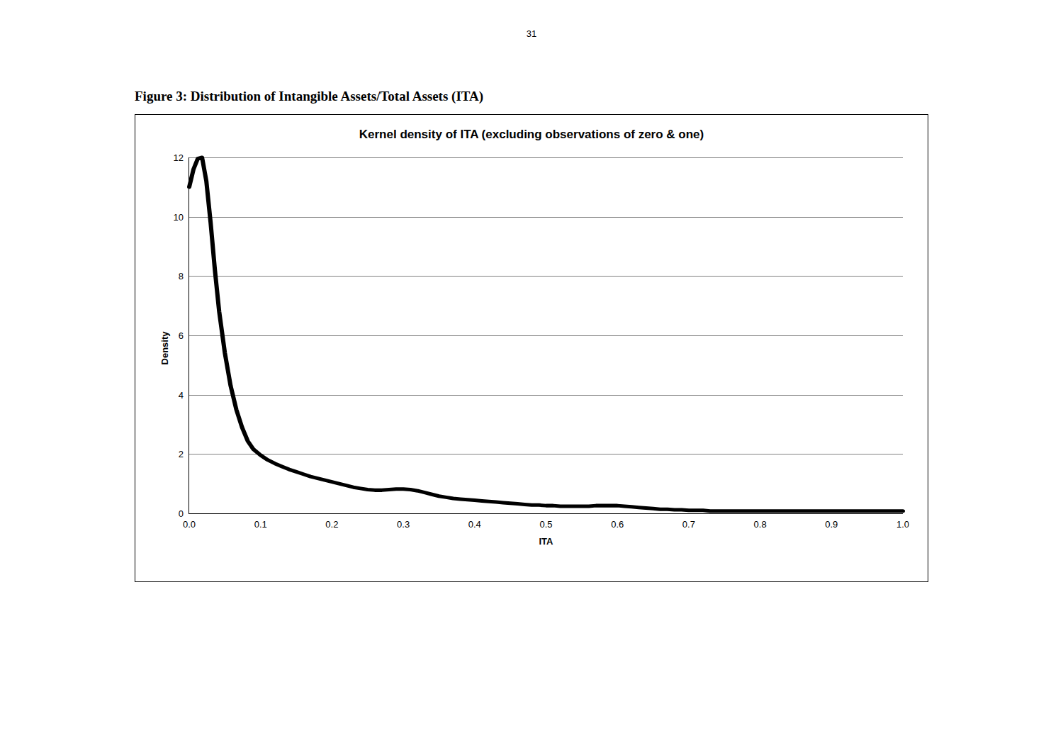31
Figure 3: Distribution of Intangible Assets/Total Assets (ITA)
Kernel density of ITA (excluding observations of zero & one)
Density
12
10
8
6
4
2
0
0.0
0.1
0.2
0.3
0.4
0.5
0.6
0.7
0.8
0.9
1.0
ITA